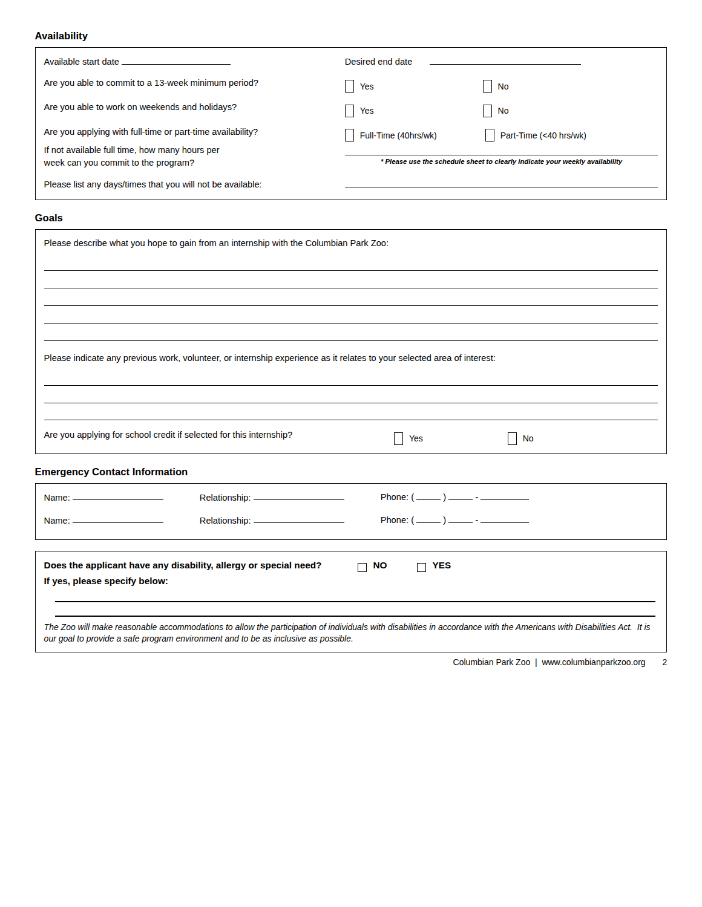Availability
Available start date
Desired end date
Are you able to commit to a 13-week minimum period?
Yes
No
Are you able to work on weekends and holidays?
Yes
No
Are you applying with full-time or part-time availability?
Full-Time (40hrs/wk)
Part-Time (<40 hrs/wk)
If not available full time, how many hours per
week can you commit to the program?
* Please use the schedule sheet to clearly indicate your weekly availability
Please list any days/times that you will not be available:
Goals
Please describe what you hope to gain from an internship with the Columbian Park Zoo:
Please indicate any previous work, volunteer, or internship experience as it relates to your selected area of interest:
Are you applying for school credit if selected for this internship?
Yes
No
Emergency Contact Information
Name:
Relationship:
Phone: ( ) -
Name:
Relationship:
Phone: ( ) -
Does the applicant have any disability, allergy or special need? NO YES
If yes, please specify below:
The Zoo will make reasonable accommodations to allow the participation of individuals with disabilities in accordance with the Americans with Disabilities Act. It is our goal to provide a safe program environment and to be as inclusive as possible.
Columbian Park Zoo | www.columbianparkzoo.org2